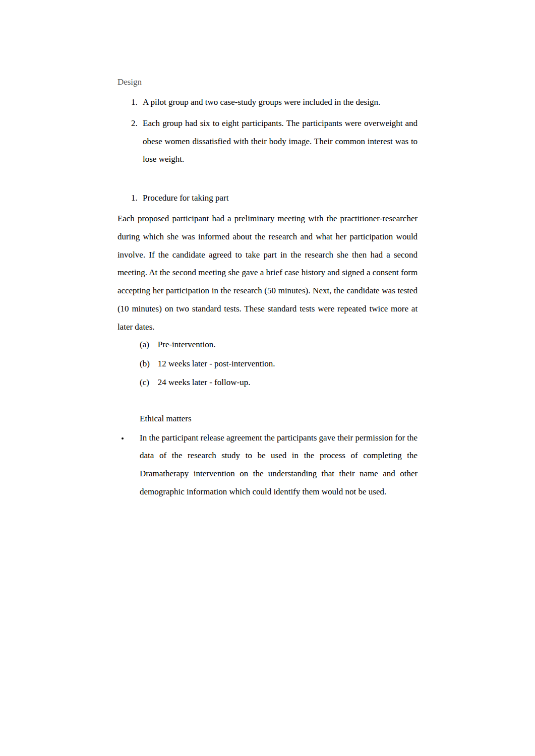Design
A pilot group and two case-study groups were included in the design.
Each group had six to eight participants. The participants were overweight and obese women dissatisfied with their body image. Their common interest was to lose weight.
Procedure for taking part
Each proposed participant had a preliminary meeting with the practitioner-researcher during which she was informed about the research and what her participation would involve. If the candidate agreed to take part in the research she then had a second meeting. At the second meeting she gave a brief case history and signed a consent form accepting her participation in the research (50 minutes). Next, the candidate was tested (10 minutes) on two standard tests. These standard tests were repeated twice more at later dates.
(a) Pre-intervention.
(b) 12 weeks later - post-intervention.
(c) 24 weeks later - follow-up.
Ethical matters
In the participant release agreement the participants gave their permission for the data of the research study to be used in the process of completing the Dramatherapy intervention on the understanding that their name and other demographic information which could identify them would not be used.